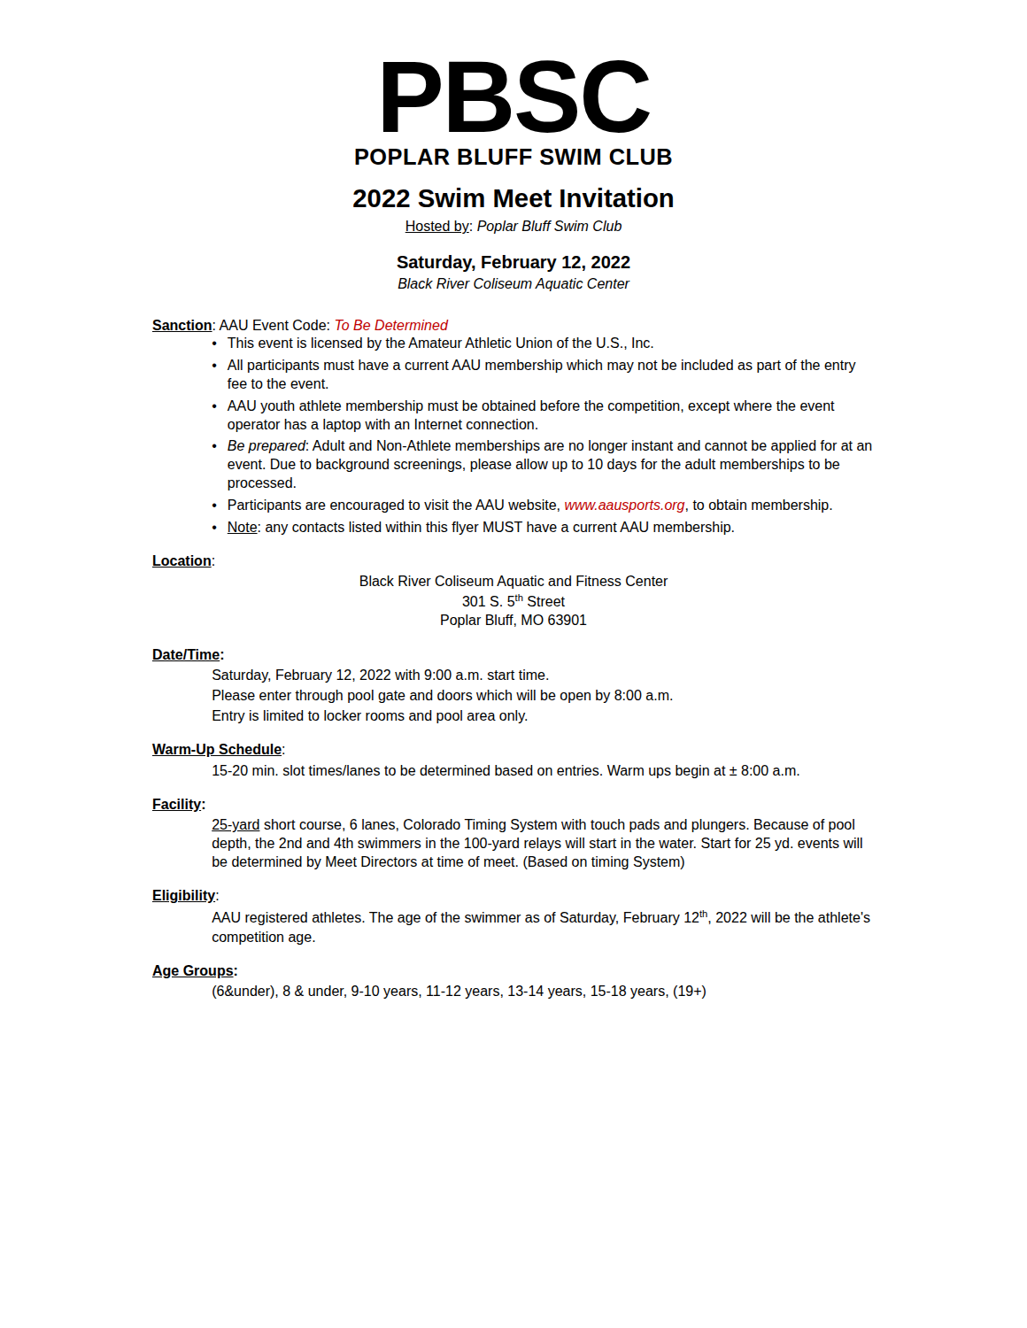PBSC
POPLAR BLUFF SWIM CLUB
2022 Swim Meet Invitation
Hosted by: Poplar Bluff Swim Club
Saturday, February 12, 2022
Black River Coliseum Aquatic Center
Sanction: AAU Event Code: To Be Determined
This event is licensed by the Amateur Athletic Union of the U.S., Inc.
All participants must have a current AAU membership which may not be included as part of the entry fee to the event.
AAU youth athlete membership must be obtained before the competition, except where the event operator has a laptop with an Internet connection.
Be prepared: Adult and Non-Athlete memberships are no longer instant and cannot be applied for at an event. Due to background screenings, please allow up to 10 days for the adult memberships to be processed.
Participants are encouraged to visit the AAU website, www.aausports.org, to obtain membership.
Note: any contacts listed within this flyer MUST have a current AAU membership.
Location:
Black River Coliseum Aquatic and Fitness Center
301 S. 5th Street
Poplar Bluff, MO 63901
Date/Time:
Saturday, February 12, 2022 with 9:00 a.m. start time.
Please enter through pool gate and doors which will be open by 8:00 a.m.
Entry is limited to locker rooms and pool area only.
Warm-Up Schedule:
15-20 min. slot times/lanes to be determined based on entries. Warm ups begin at ± 8:00 a.m.
Facility:
25-yard short course, 6 lanes, Colorado Timing System with touch pads and plungers. Because of pool depth, the 2nd and 4th swimmers in the 100-yard relays will start in the water. Start for 25 yd. events will be determined by Meet Directors at time of meet. (Based on timing System)
Eligibility:
AAU registered athletes. The age of the swimmer as of Saturday, February 12th, 2022 will be the athlete's competition age.
Age Groups:
(6&under), 8 & under, 9-10 years, 11-12 years, 13-14 years, 15-18 years, (19+)